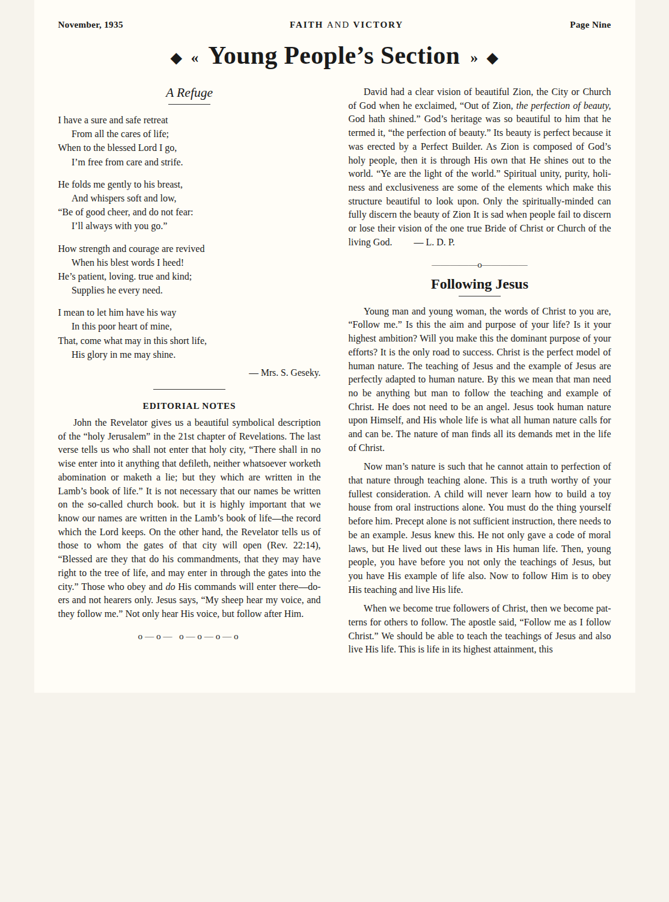November, 1935 FAITH AND VICTORY Page Nine
◆« Young People’s Section »◆
A Refuge
I have a sure and safe retreat
From all the cares of life;
When to the blessed Lord I go,
I’m free from care and strife.
He folds me gently to his breast,
And whispers soft and low,
“Be of good cheer, and do not fear:
I’ll always with you go.”
How strength and courage are revived
When his blest words I heed!
He’s patient, loving. true and kind;
Supplies he every need.
I mean to let him have his way
In this poor heart of mine,
That, come what may in this short life,
His glory in me may shine.
— Mrs. S. Geseky.
EDITORIAL NOTES
John the Revelator gives us a beautiful symbolical description of the “holy Jerusalem” in the 21st chapter of Revelations. The last verse tells us who shall not enter that holy city, “There shall in no wise enter into it anything that defileth, neither whatsoever worketh abomination or maketh a lie; but they which are written in the Lamb’s book of life.” It is not necessary that our names be written on the so-called church book. but it is highly important that we know our names are written in the Lamb’s book of life—the record which the Lord keeps. On the other hand, the Revelator tells us of those to whom the gates of that city will open (Rev. 22:14), “Blessed are they that do his commandments, that they may have right to the tree of life, and may enter in through the gates into the city.” Those who obey and do His commands will enter there—doers and not hearers only. Jesus says, “My sheep hear my voice, and they follow me.” Not only hear His voice, but follow after Him.
o—o— o—o—o—o
David had a clear vision of beautiful Zion, the City or Church of God when he exclaimed, “Out of Zion, the perfection of beauty, God hath shined.” God’s heritage was so beautiful to him that he termed it, “the perfection of beauty.” Its beauty is perfect because it was erected by a Perfect Builder. As Zion is composed of God’s holy people, then it is through His own that He shines out to the world. “Ye are the light of the world.” Spiritual unity, purity, holiness and exclusiveness are some of the elements which make this structure beautiful to look upon. Only the spiritually-minded can fully discern the beauty of Zion It is sad when people fail to discern or lose their vision of the one true Bride of Christ or Church of the living God. — L. D. P.
—————o—————
Following Jesus
Young man and young woman, the words of Christ to you are, “Follow me.” Is this the aim and purpose of your life? Is it your highest ambition? Will you make this the dominant purpose of your efforts? It is the only road to success. Christ is the perfect model of human nature. The teaching of Jesus and the example of Jesus are perfectly adapted to human nature. By this we mean that man need no be anything but man to follow the teaching and example of Christ. He does not need to be an angel. Jesus took human nature upon Himself, and His whole life is what all human nature calls for and can be. The nature of man finds all its demands met in the life of Christ.
Now man’s nature is such that he cannot attain to perfection of that nature through teaching alone. This is a truth worthy of your fullest consideration. A child will never learn how to build a toy house from oral instructions alone. You must do the thing yourself before him. Precept alone is not sufficient instruction, there needs to be an example. Jesus knew this. He not only gave a code of moral laws, but He lived out these laws in His human life. Then, young people, you have before you not only the teachings of Jesus, but you have His example of life also. Now to follow Him is to obey His teaching and live His life.
When we become true followers of Christ, then we become patterns for others to follow. The apostle said, “Follow me as I follow Christ.” We should be able to teach the teachings of Jesus and also live His life. This is life in its highest attainment, this